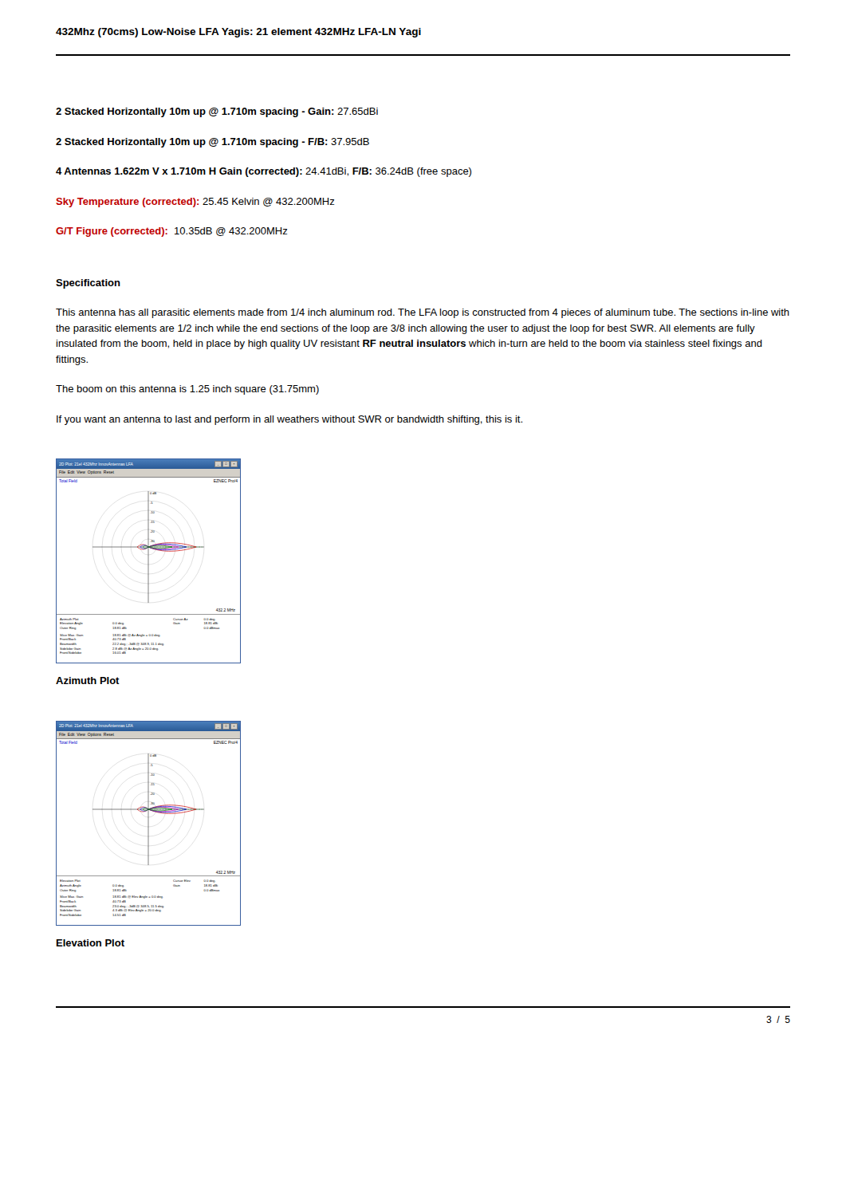432Mhz (70cms) Low-Noise LFA Yagis: 21 element 432MHz LFA-LN Yagi
2 Stacked Horizontally 10m up @ 1.710m spacing - Gain: 27.65dBi
2 Stacked Horizontally 10m up @ 1.710m spacing - F/B: 37.95dB
4 Antennas 1.622m V x 1.710m H Gain (corrected): 24.41dBi, F/B: 36.24dB (free space)
Sky Temperature (corrected): 25.45 Kelvin @ 432.200MHz
G/T Figure (corrected): 10.35dB @ 432.200MHz
Specification
This antenna has all parasitic elements made from 1/4 inch aluminum rod. The LFA loop is constructed from 4 pieces of aluminum tube. The sections in-line with the parasitic elements are 1/2 inch while the end sections of the loop are 3/8 inch allowing the user to adjust the loop for best SWR. All elements are fully insulated from the boom, held in place by high quality UV resistant RF neutral insulators which in-turn are held to the boom via stainless steel fixings and fittings.
The boom on this antenna is 1.25 inch square (31.75mm)
If you want an antenna to last and perform in all weathers without SWR or bandwidth shifting, this is it.
2D Plot: 21el 432Mhz InnovAntennas LFA _□×
File Edit View Options Reset
Total Field EZNEC Pro/4
0 dB -5 -10 -15 -20 -30
432.2 MHz
Azimuth Plot
Elevation Angle 0.0 deg.
Outer Ring 18.81 dBi
Slice Max. Gain 18.81 dBi @ Az Angle = 0.0 deg.
Front/Back 40.73 dB
Beamwidth 22.2 deg.; -3dB @ 348.9, 11.1 deg.
Sidelobe Gain 2.8 dBi @ Az Angle = 20.0 deg.
Front/Sidelobe 16.01 dB
Cursor Az 0.0 deg.
Gain 18.81 dBi
0.0 dBmax
Azimuth Plot
2D Plot: 21el 432Mhz InnovAntennas LFA _□×
File Edit View Options Reset
Total Field EZNEC Pro/4
0 dB -5 -10 -15 -20 -30
432.2 MHz
Elevation Plot
Azimuth Angle 0.0 deg.
Outer Ring 18.81 dBi
Slice Max. Gain 18.81 dBi @ Elev Angle = 0.0 deg.
Front/Back 40.73 dB
Beamwidth 23.0 deg.; -3dB @ 348.5, 11.5 deg.
Sidelobe Gain 4.3 dBi @ Elev Angle = 20.0 deg.
Front/Sidelobe 14.51 dB
Cursor Elev 0.0 deg.
Gain 18.81 dBi
0.0 dBmax
Elevation Plot
3 / 5